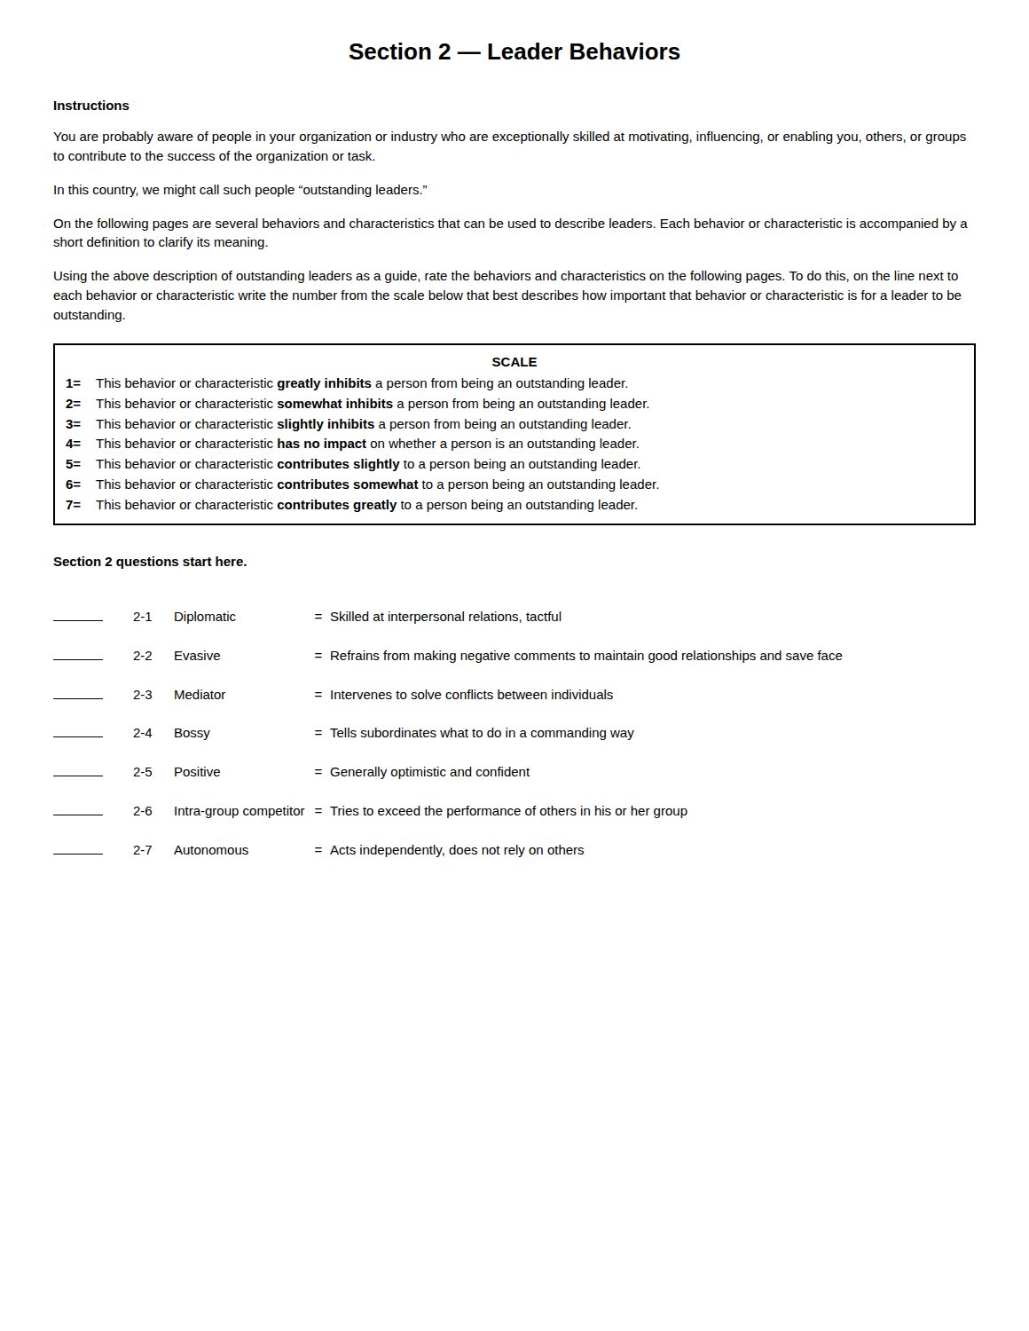Section 2 — Leader Behaviors
Instructions
You are probably aware of people in your organization or industry who are exceptionally skilled at motivating, influencing, or enabling you, others, or groups to contribute to the success of the organization or task.
In this country, we might call such people “outstanding leaders.”
On the following pages are several behaviors and characteristics that can be used to describe leaders. Each behavior or characteristic is accompanied by a short definition to clarify its meaning.
Using the above description of outstanding leaders as a guide, rate the behaviors and characteristics on the following pages. To do this, on the line next to each behavior or characteristic write the number from the scale below that best describes how important that behavior or characteristic is for a leader to be outstanding.
SCALE
| 1= | This behavior or characteristic greatly inhibits a person from being an outstanding leader. |
| 2= | This behavior or characteristic somewhat inhibits a person from being an outstanding leader. |
| 3= | This behavior or characteristic slightly inhibits a person from being an outstanding leader. |
| 4= | This behavior or characteristic has no impact on whether a person is an outstanding leader. |
| 5= | This behavior or characteristic contributes slightly to a person being an outstanding leader. |
| 6= | This behavior or characteristic contributes somewhat to a person being an outstanding leader. |
| 7= | This behavior or characteristic contributes greatly to a person being an outstanding leader. |
Section 2 questions start here.
| | 2-1 | Diplomatic | = | Skilled at interpersonal relations, tactful |
| | 2-2 | Evasive | = | Refrains from making negative comments to maintain good relationships and save face |
| | 2-3 | Mediator | = | Intervenes to solve conflicts between individuals |
| | 2-4 | Bossy | = | Tells subordinates what to do in a commanding way |
| | 2-5 | Positive | = | Generally optimistic and confident |
| | 2-6 | Intra-group competitor | = | Tries to exceed the performance of others in his or her group |
| | 2-7 | Autonomous | = | Acts independently, does not rely on others |